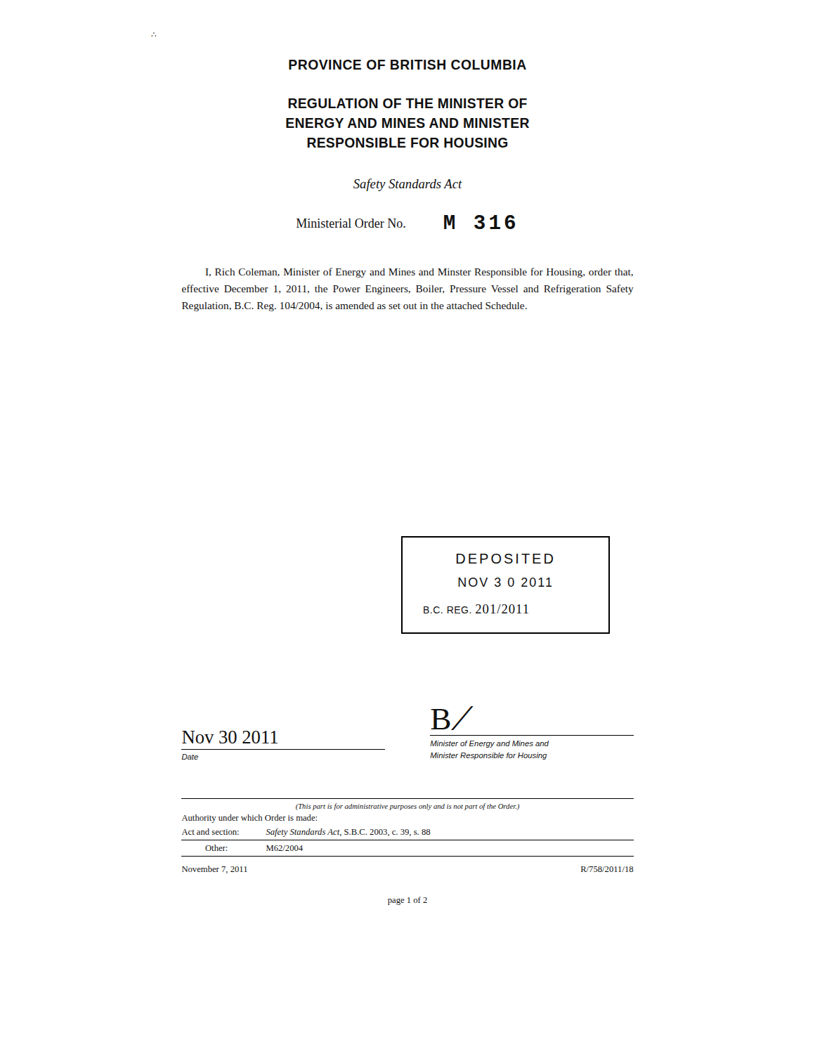∴
PROVINCE OF BRITISH COLUMBIA
REGULATION OF THE MINISTER OF
ENERGY AND MINES AND MINISTER
RESPONSIBLE FOR HOUSING
Safety Standards Act
Ministerial Order No. M 316
I, Rich Coleman, Minister of Energy and Mines and Minster Responsible for Housing, order that, effective December 1, 2011, the Power Engineers, Boiler, Pressure Vessel and Refrigeration Safety Regulation, B.C. Reg. 104/2004, is amended as set out in the attached Schedule.
DEPOSITED
NOV 3 0 2011
B.C. REG. 201/2011
Nov 30 2011
Date
B⟋
Minister of Energy and Mines and
Minister Responsible for Housing
(This part is for administrative purposes only and is not part of the Order.)
Authority under which Order is made:
Act and section: Safety Standards Act, S.B.C. 2003, c. 39, s. 88
Other: M62/2004
November 7, 2011 R/758/2011/18
page 1 of 2